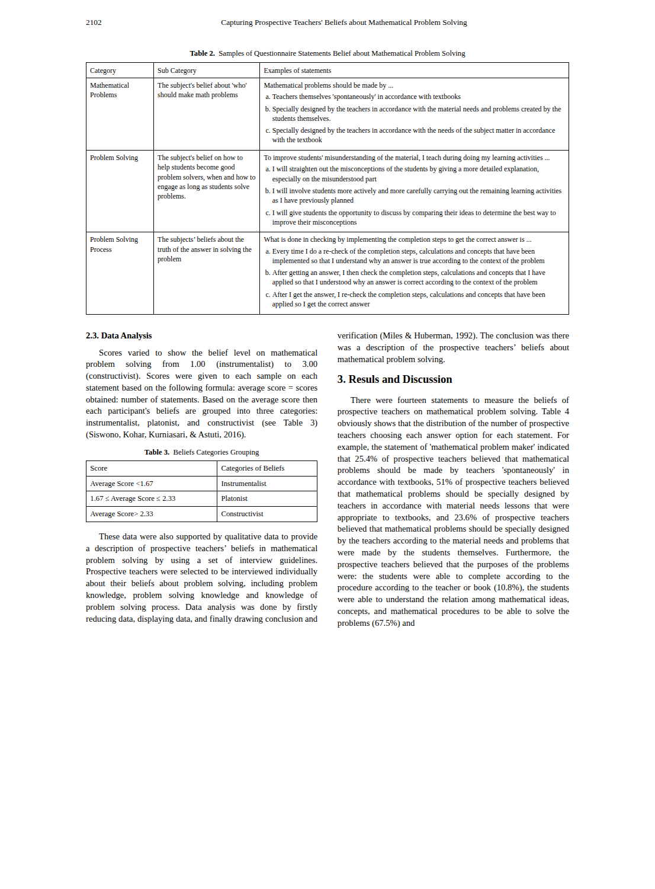2102 Capturing Prospective Teachers' Beliefs about Mathematical Problem Solving
Table 2. Samples of Questionnaire Statements Belief about Mathematical Problem Solving
| Category | Sub Category | Examples of statements |
| --- | --- | --- |
| Mathematical Problems | The subject's belief about 'who' should make math problems | Mathematical problems should be made by ... Teachers themselves 'spontaneously' in accordance with textbooks Specially designed by the teachers in accordance with the material needs and problems created by the students themselves. Specially designed by the teachers in accordance with the needs of the subject matter in accordance with the textbook |
| Problem Solving | The subject's belief on how to help students become good problem solvers, when and how to engage as long as students solve problems. | To improve students' misunderstanding of the material, I teach during doing my learning activities ... I will straighten out the misconceptions of the students by giving a more detailed explanation, especially on the misunderstood part I will involve students more actively and more carefully carrying out the remaining learning activities as I have previously planned I will give students the opportunity to discuss by comparing their ideas to determine the best way to improve their misconceptions |
| Problem Solving Process | The subjects’ beliefs about the truth of the answer in solving the problem | What is done in checking by implementing the completion steps to get the correct answer is ... Every time I do a re-check of the completion steps, calculations and concepts that have been implemented so that I understand why an answer is true according to the context of the problem After getting an answer, I then check the completion steps, calculations and concepts that I have applied so that I understood why an answer is correct according to the context of the problem After I get the answer, I re-check the completion steps, calculations and concepts that have been applied so I get the correct answer |
2.3. Data Analysis
Scores varied to show the belief level on mathematical problem solving from 1.00 (instrumentalist) to 3.00 (constructivist). Scores were given to each sample on each statement based on the following formula: average score = scores obtained: number of statements. Based on the average score then each participant's beliefs are grouped into three categories: instrumentalist, platonist, and constructivist (see Table 3) (Siswono, Kohar, Kurniasari, & Astuti, 2016).
Table 3. Beliefs Categories Grouping
| Score | Categories of Beliefs |
| Average Score <1.67 | Instrumentalist |
| 1.67 ≤ Average Score ≤ 2.33 | Platonist |
| Average Score> 2.33 | Constructivist |
These data were also supported by qualitative data to provide a description of prospective teachers’ beliefs in mathematical problem solving by using a set of interview guidelines. Prospective teachers were selected to be interviewed individually about their beliefs about problem solving, including problem knowledge, problem solving knowledge and knowledge of problem solving process. Data analysis was done by firstly reducing data, displaying data, and finally drawing conclusion and verification (Miles & Huberman, 1992). The conclusion was there was a description of the prospective teachers’ beliefs about mathematical problem solving.
3. Resuls and Discussion
There were fourteen statements to measure the beliefs of prospective teachers on mathematical problem solving. Table 4 obviously shows that the distribution of the number of prospective teachers choosing each answer option for each statement. For example, the statement of 'mathematical problem maker' indicated that 25.4% of prospective teachers believed that mathematical problems should be made by teachers 'spontaneously' in accordance with textbooks, 51% of prospective teachers believed that mathematical problems should be specially designed by teachers in accordance with material needs lessons that were appropriate to textbooks, and 23.6% of prospective teachers believed that mathematical problems should be specially designed by the teachers according to the material needs and problems that were made by the students themselves. Furthermore, the prospective teachers believed that the purposes of the problems were: the students were able to complete according to the procedure according to the teacher or book (10.8%), the students were able to understand the relation among mathematical ideas, concepts, and mathematical procedures to be able to solve the problems (67.5%) and